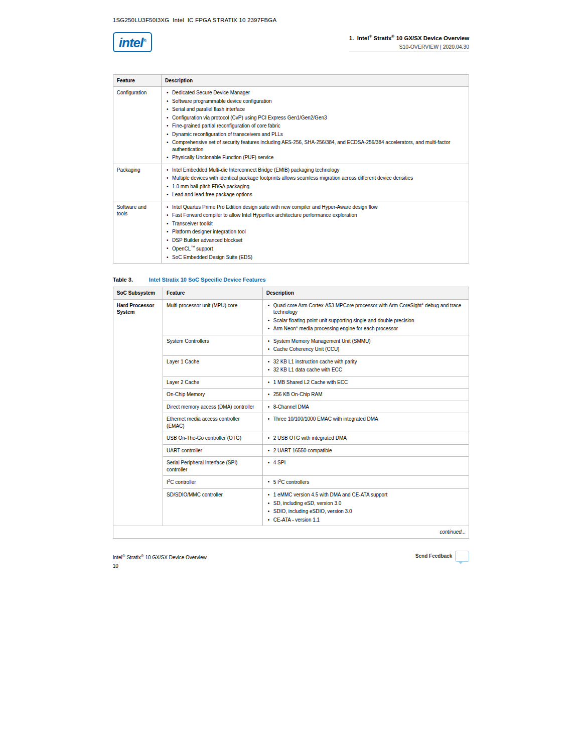1SG250LU3F50I3XG Intel IC FPGA STRATIX 10 2397FBGA
intel®
1. Intel® Stratix® 10 GX/SX Device Overview
S10-OVERVIEW | 2020.04.30
| Feature | Description |
| --- | --- |
| Configuration | Dedicated Secure Device Manager Software programmable device configuration Serial and parallel flash interface Configuration via protocol (CvP) using PCI Express Gen1/Gen2/Gen3 Fine-grained partial reconfiguration of core fabric Dynamic reconfiguration of transceivers and PLLs Comprehensive set of security features including AES-256, SHA-256/384, and ECDSA-256/384 accelerators, and multi-factor authentication Physically Unclonable Function (PUF) service |
| Packaging | Intel Embedded Multi-die Interconnect Bridge (EMIB) packaging technology Multiple devices with identical package footprints allows seamless migration across different device densities 1.0 mm ball-pitch FBGA packaging Lead and lead-free package options |
| Software and tools | Intel Quartus Prime Pro Edition design suite with new compiler and Hyper-Aware design flow Fast Forward compiler to allow Intel Hyperflex architecture performance exploration Transceiver toolkit Platform designer integration tool DSP Builder advanced blockset OpenCL ™ support SoC Embedded Design Suite (EDS) |
Table 3. Intel Stratix 10 SoC Specific Device Features
| SoC Subsystem | Feature | Description |
| --- | --- | --- |
| Hard Processor System | Multi-processor unit (MPU) core | Quad-core Arm Cortex-A53 MPCore processor with Arm CoreSight* debug and trace technology Scalar floating-point unit supporting single and double precision Arm Neon* media processing engine for each processor |
| System Controllers | System Memory Management Unit (SMMU) Cache Coherency Unit (CCU) |
| Layer 1 Cache | 32 KB L1 instruction cache with parity 32 KB L1 data cache with ECC |
| Layer 2 Cache | 1 MB Shared L2 Cache with ECC |
| On-Chip Memory | 256 KB On-Chip RAM |
| Direct memory access (DMA) controller | 8-Channel DMA |
| Ethernet media access controller (EMAC) | Three 10/100/1000 EMAC with integrated DMA |
| USB On-The-Go controller (OTG) | 2 USB OTG with integrated DMA |
| UART controller | 2 UART 16550 compatible |
| Serial Peripheral Interface (SPI) controller | 4 SPI |
| I 2 C controller | 5 I 2 C controllers |
| SD/SDIO/MMC controller | 1 eMMC version 4.5 with DMA and CE-ATA support SD, including eSD, version 3.0 SDIO, including eSDIO, version 3.0 CE-ATA - version 1.1 |
| continued... |
Intel® Stratix® 10 GX/SX Device Overview
10
Send Feedback